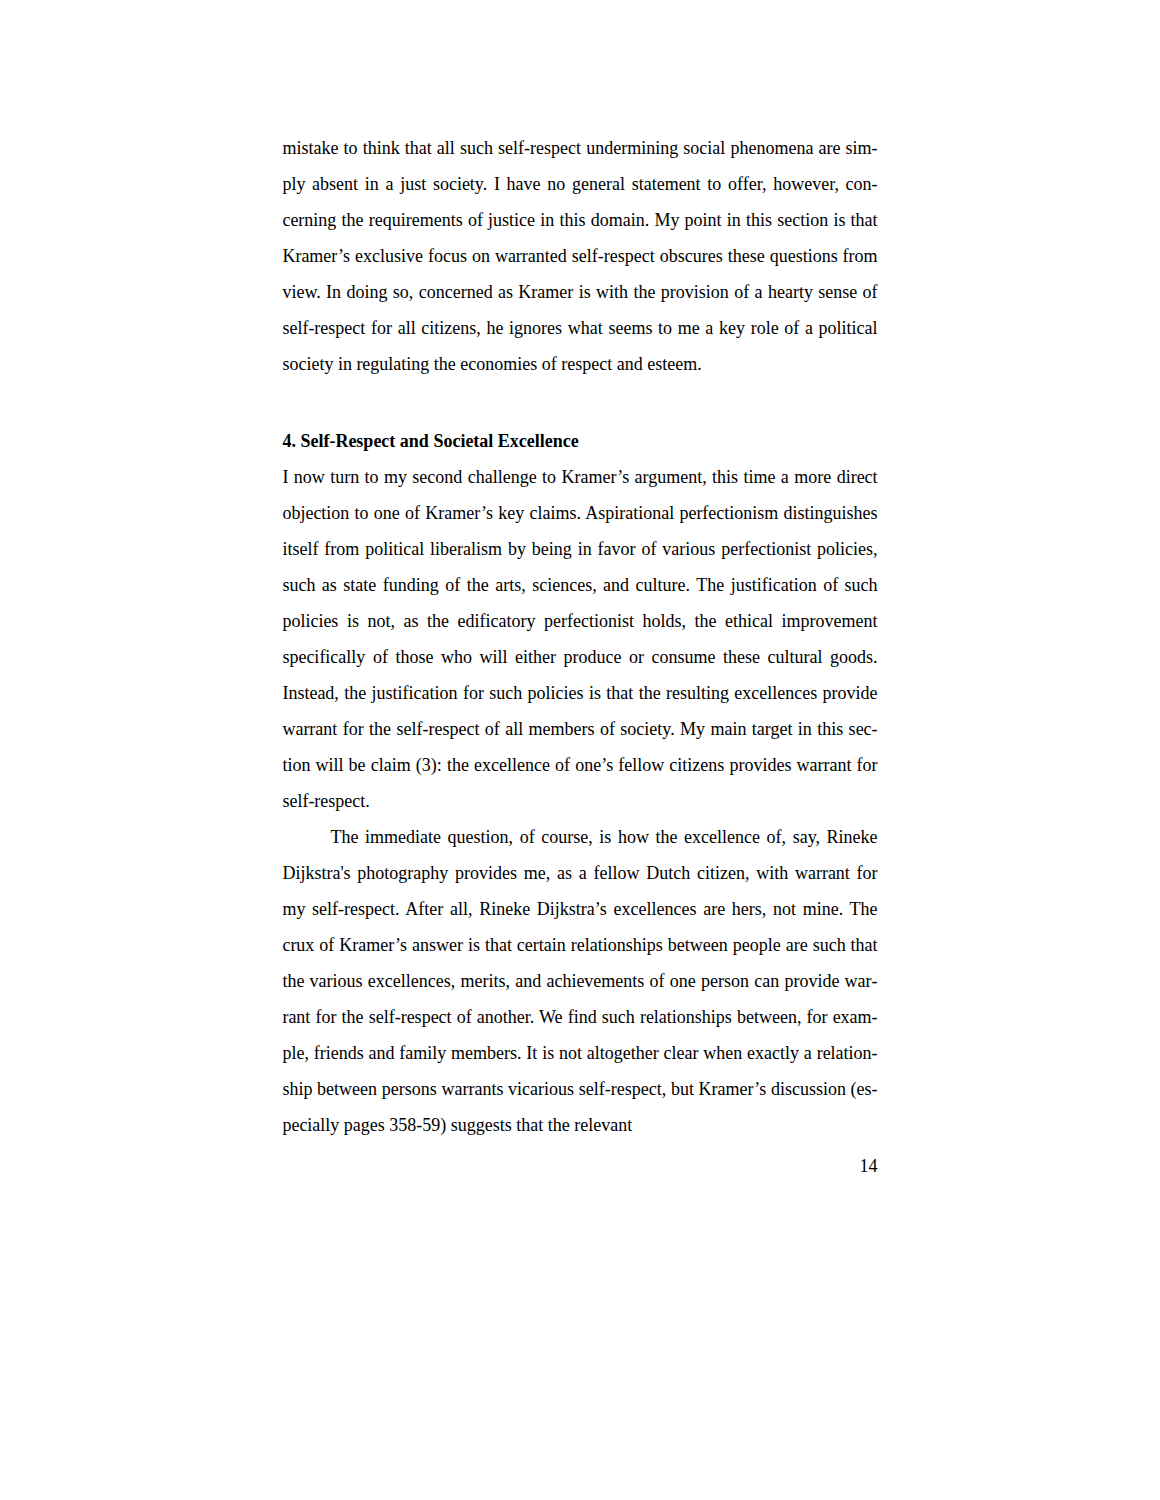mistake to think that all such self-respect undermining social phenomena are simply absent in a just society. I have no general statement to offer, however, concerning the requirements of justice in this domain. My point in this section is that Kramer’s exclusive focus on warranted self-respect obscures these questions from view. In doing so, concerned as Kramer is with the provision of a hearty sense of self-respect for all citizens, he ignores what seems to me a key role of a political society in regulating the economies of respect and esteem.
4. Self-Respect and Societal Excellence
I now turn to my second challenge to Kramer’s argument, this time a more direct objection to one of Kramer’s key claims. Aspirational perfectionism distinguishes itself from political liberalism by being in favor of various perfectionist policies, such as state funding of the arts, sciences, and culture. The justification of such policies is not, as the edificatory perfectionist holds, the ethical improvement specifically of those who will either produce or consume these cultural goods. Instead, the justification for such policies is that the resulting excellences provide warrant for the self-respect of all members of society. My main target in this section will be claim (3): the excellence of one’s fellow citizens provides warrant for self-respect.
The immediate question, of course, is how the excellence of, say, Rineke Dijkstra's photography provides me, as a fellow Dutch citizen, with warrant for my self-respect. After all, Rineke Dijkstra’s excellences are hers, not mine. The crux of Kramer’s answer is that certain relationships between people are such that the various excellences, merits, and achievements of one person can provide warrant for the self-respect of another. We find such relationships between, for example, friends and family members. It is not altogether clear when exactly a relationship between persons warrants vicarious self-respect, but Kramer’s discussion (especially pages 358-59) suggests that the relevant
14